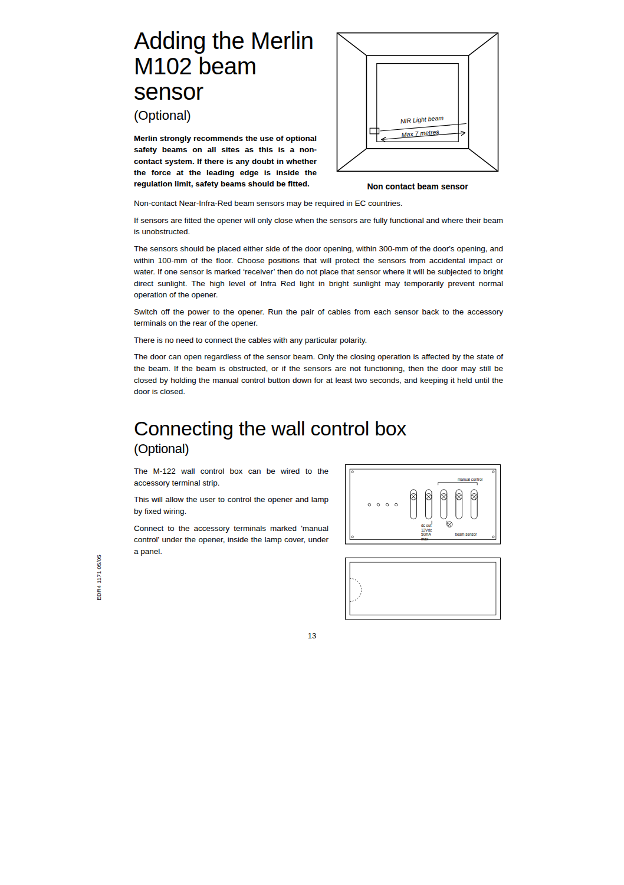EDR4 1171 05/05
Adding the Merlin M102 beam sensor (Optional)
Merlin strongly recommends the use of optional safety beams on all sites as this is a non-contact system. If there is any doubt in whether the force at the leading edge is inside the regulation limit, safety beams should be fitted.
NIR Light beam Max 7 metres
Non contact beam sensor
Non-contact Near-Infra-Red beam sensors may be required in EC countries.
If sensors are fitted the opener will only close when the sensors are fully functional and where their beam is unobstructed.
The sensors should be placed either side of the door opening, within 300-mm of the door's opening, and within 100-mm of the floor. Choose positions that will protect the sensors from accidental impact or water. If one sensor is marked ‘receiver’ then do not place that sensor where it will be subjected to bright direct sunlight. The high level of Infra Red light in bright sunlight may temporarily prevent normal operation of the opener.
Switch off the power to the opener. Run the pair of cables from each sensor back to the accessory terminals on the rear of the opener.
There is no need to connect the cables with any particular polarity.
The door can open regardless of the sensor beam. Only the closing operation is affected by the state of the beam. If the beam is obstructed, or if the sensors are not functioning, then the door may still be closed by holding the manual control button down for at least two seconds, and keeping it held until the door is closed.
Connecting the wall control box (Optional)
The M-122 wall control box can be wired to the accessory terminal strip.
This will allow the user to control the opener and lamp by fixed wiring.
Connect to the accessory terminals marked 'manual control' under the opener, inside the lamp cover, under a panel.
manual control dc out 12Vdc 50mA max beam sensor
13